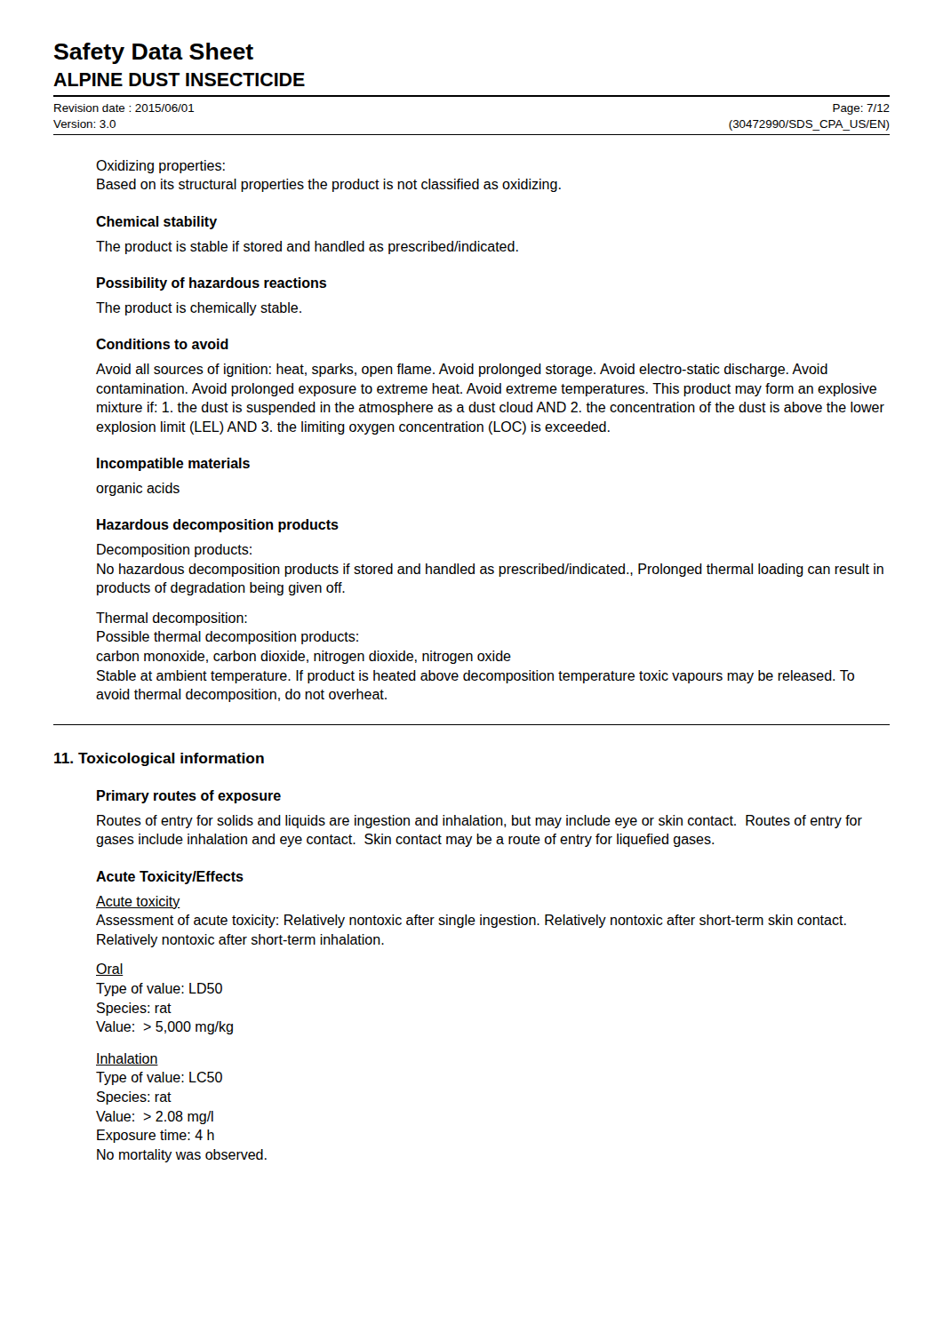Safety Data Sheet
ALPINE DUST INSECTICIDE
| Revision date : 2015/06/01 | Page: 7/12 |
| Version: 3.0 | (30472990/SDS_CPA_US/EN) |
Oxidizing properties:
Based on its structural properties the product is not classified as oxidizing.
Chemical stability
The product is stable if stored and handled as prescribed/indicated.
Possibility of hazardous reactions
The product is chemically stable.
Conditions to avoid
Avoid all sources of ignition: heat, sparks, open flame. Avoid prolonged storage. Avoid electro-static discharge. Avoid contamination. Avoid prolonged exposure to extreme heat. Avoid extreme temperatures. This product may form an explosive mixture if: 1. the dust is suspended in the atmosphere as a dust cloud AND 2. the concentration of the dust is above the lower explosion limit (LEL) AND 3. the limiting oxygen concentration (LOC) is exceeded.
Incompatible materials
organic acids
Hazardous decomposition products
Decomposition products:
No hazardous decomposition products if stored and handled as prescribed/indicated., Prolonged thermal loading can result in products of degradation being given off.
Thermal decomposition:
Possible thermal decomposition products:
carbon monoxide, carbon dioxide, nitrogen dioxide, nitrogen oxide
Stable at ambient temperature. If product is heated above decomposition temperature toxic vapours may be released. To avoid thermal decomposition, do not overheat.
11. Toxicological information
Primary routes of exposure
Routes of entry for solids and liquids are ingestion and inhalation, but may include eye or skin contact. Routes of entry for gases include inhalation and eye contact. Skin contact may be a route of entry for liquefied gases.
Acute Toxicity/Effects
Acute toxicity
Assessment of acute toxicity: Relatively nontoxic after single ingestion. Relatively nontoxic after short-term skin contact. Relatively nontoxic after short-term inhalation.
Oral
Type of value: LD50
Species: rat
Value: > 5,000 mg/kg
Inhalation
Type of value: LC50
Species: rat
Value: > 2.08 mg/l
Exposure time: 4 h
No mortality was observed.